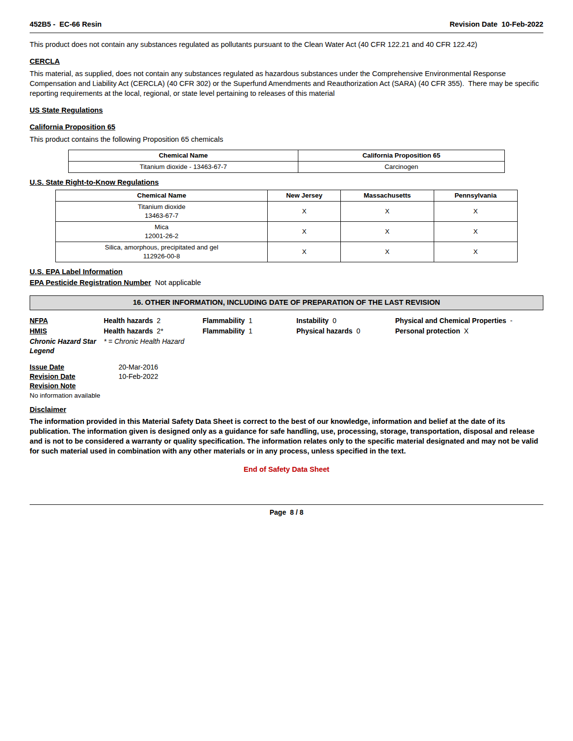452B5 - EC-66 Resin
Revision Date 10-Feb-2022
This product does not contain any substances regulated as pollutants pursuant to the Clean Water Act (40 CFR 122.21 and 40 CFR 122.42)
CERCLA
This material, as supplied, does not contain any substances regulated as hazardous substances under the Comprehensive Environmental Response Compensation and Liability Act (CERCLA) (40 CFR 302) or the Superfund Amendments and Reauthorization Act (SARA) (40 CFR 355). There may be specific reporting requirements at the local, regional, or state level pertaining to releases of this material
US State Regulations
California Proposition 65
This product contains the following Proposition 65 chemicals
| Chemical Name | California Proposition 65 |
| --- | --- |
| Titanium dioxide - 13463-67-7 | Carcinogen |
U.S. State Right-to-Know Regulations
| Chemical Name | New Jersey | Massachusetts | Pennsylvania |
| --- | --- | --- | --- |
| Titanium dioxide 13463-67-7 | X | X | X |
| Mica 12001-26-2 | X | X | X |
| Silica, amorphous, precipitated and gel 112926-00-8 | X | X | X |
U.S. EPA Label Information
EPA Pesticide Registration Number Not applicable
16. OTHER INFORMATION, INCLUDING DATE OF PREPARATION OF THE LAST REVISION
NFPA
Health hazards 2
Flammability 1
Instability 0
Physical and Chemical Properties -
HMIS
Health hazards 2*
Flammability 1
Physical hazards 0
Personal protection X
Chronic Hazard Star Legend
* = Chronic Health Hazard
Issue Date 20-Mar-2016
Revision Date 10-Feb-2022
Revision Note
No information available
Disclaimer
The information provided in this Material Safety Data Sheet is correct to the best of our knowledge, information and belief at the date of its publication. The information given is designed only as a guidance for safe handling, use, processing, storage, transportation, disposal and release and is not to be considered a warranty or quality specification. The information relates only to the specific material designated and may not be valid for such material used in combination with any other materials or in any process, unless specified in the text.
End of Safety Data Sheet
Page 8 / 8